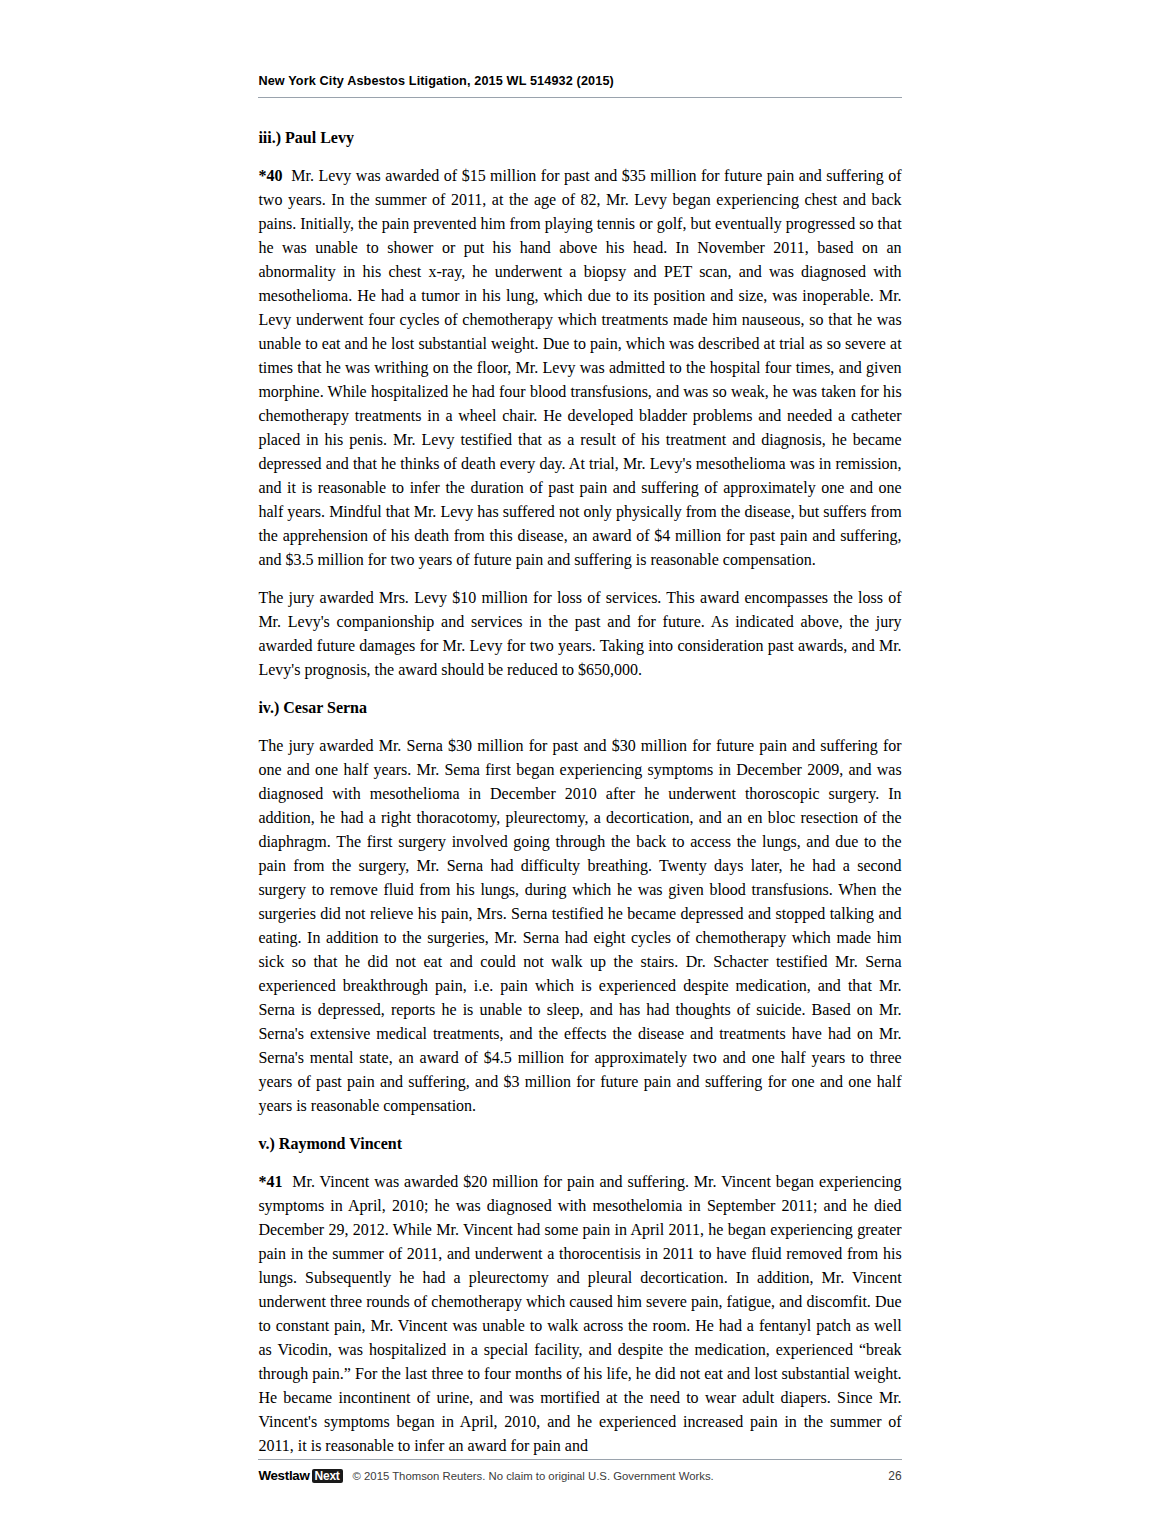New York City Asbestos Litigation, 2015 WL 514932 (2015)
iii.) Paul Levy
*40 Mr. Levy was awarded of $15 million for past and $35 million for future pain and suffering of two years. In the summer of 2011, at the age of 82, Mr. Levy began experiencing chest and back pains. Initially, the pain prevented him from playing tennis or golf, but eventually progressed so that he was unable to shower or put his hand above his head. In November 2011, based on an abnormality in his chest x-ray, he underwent a biopsy and PET scan, and was diagnosed with mesothelioma. He had a tumor in his lung, which due to its position and size, was inoperable. Mr. Levy underwent four cycles of chemotherapy which treatments made him nauseous, so that he was unable to eat and he lost substantial weight. Due to pain, which was described at trial as so severe at times that he was writhing on the floor, Mr. Levy was admitted to the hospital four times, and given morphine. While hospitalized he had four blood transfusions, and was so weak, he was taken for his chemotherapy treatments in a wheel chair. He developed bladder problems and needed a catheter placed in his penis. Mr. Levy testified that as a result of his treatment and diagnosis, he became depressed and that he thinks of death every day. At trial, Mr. Levy's mesothelioma was in remission, and it is reasonable to infer the duration of past pain and suffering of approximately one and one half years. Mindful that Mr. Levy has suffered not only physically from the disease, but suffers from the apprehension of his death from this disease, an award of $4 million for past pain and suffering, and $3.5 million for two years of future pain and suffering is reasonable compensation.
The jury awarded Mrs. Levy $10 million for loss of services. This award encompasses the loss of Mr. Levy's companionship and services in the past and for future. As indicated above, the jury awarded future damages for Mr. Levy for two years. Taking into consideration past awards, and Mr. Levy's prognosis, the award should be reduced to $650,000.
iv.) Cesar Serna
The jury awarded Mr. Serna $30 million for past and $30 million for future pain and suffering for one and one half years. Mr. Sema first began experiencing symptoms in December 2009, and was diagnosed with mesothelioma in December 2010 after he underwent thoroscopic surgery. In addition, he had a right thoracotomy, pleurectomy, a decortication, and an en bloc resection of the diaphragm. The first surgery involved going through the back to access the lungs, and due to the pain from the surgery, Mr. Serna had difficulty breathing. Twenty days later, he had a second surgery to remove fluid from his lungs, during which he was given blood transfusions. When the surgeries did not relieve his pain, Mrs. Serna testified he became depressed and stopped talking and eating. In addition to the surgeries, Mr. Serna had eight cycles of chemotherapy which made him sick so that he did not eat and could not walk up the stairs. Dr. Schacter testified Mr. Serna experienced breakthrough pain, i.e. pain which is experienced despite medication, and that Mr. Serna is depressed, reports he is unable to sleep, and has had thoughts of suicide. Based on Mr. Serna's extensive medical treatments, and the effects the disease and treatments have had on Mr. Serna's mental state, an award of $4.5 million for approximately two and one half years to three years of past pain and suffering, and $3 million for future pain and suffering for one and one half years is reasonable compensation.
v.) Raymond Vincent
*41 Mr. Vincent was awarded $20 million for pain and suffering. Mr. Vincent began experiencing symptoms in April, 2010; he was diagnosed with mesothelomia in September 2011; and he died December 29, 2012. While Mr. Vincent had some pain in April 2011, he began experiencing greater pain in the summer of 2011, and underwent a thorocentisis in 2011 to have fluid removed from his lungs. Subsequently he had a pleurectomy and pleural decortication. In addition, Mr. Vincent underwent three rounds of chemotherapy which caused him severe pain, fatigue, and discomfit. Due to constant pain, Mr. Vincent was unable to walk across the room. He had a fentanyl patch as well as Vicodin, was hospitalized in a special facility, and despite the medication, experienced “break through pain.” For the last three to four months of his life, he did not eat and lost substantial weight. He became incontinent of urine, and was mortified at the need to wear adult diapers. Since Mr. Vincent's symptoms began in April, 2010, and he experienced increased pain in the summer of 2011, it is reasonable to infer an award for pain and
WestlawNext © 2015 Thomson Reuters. No claim to original U.S. Government Works.
26